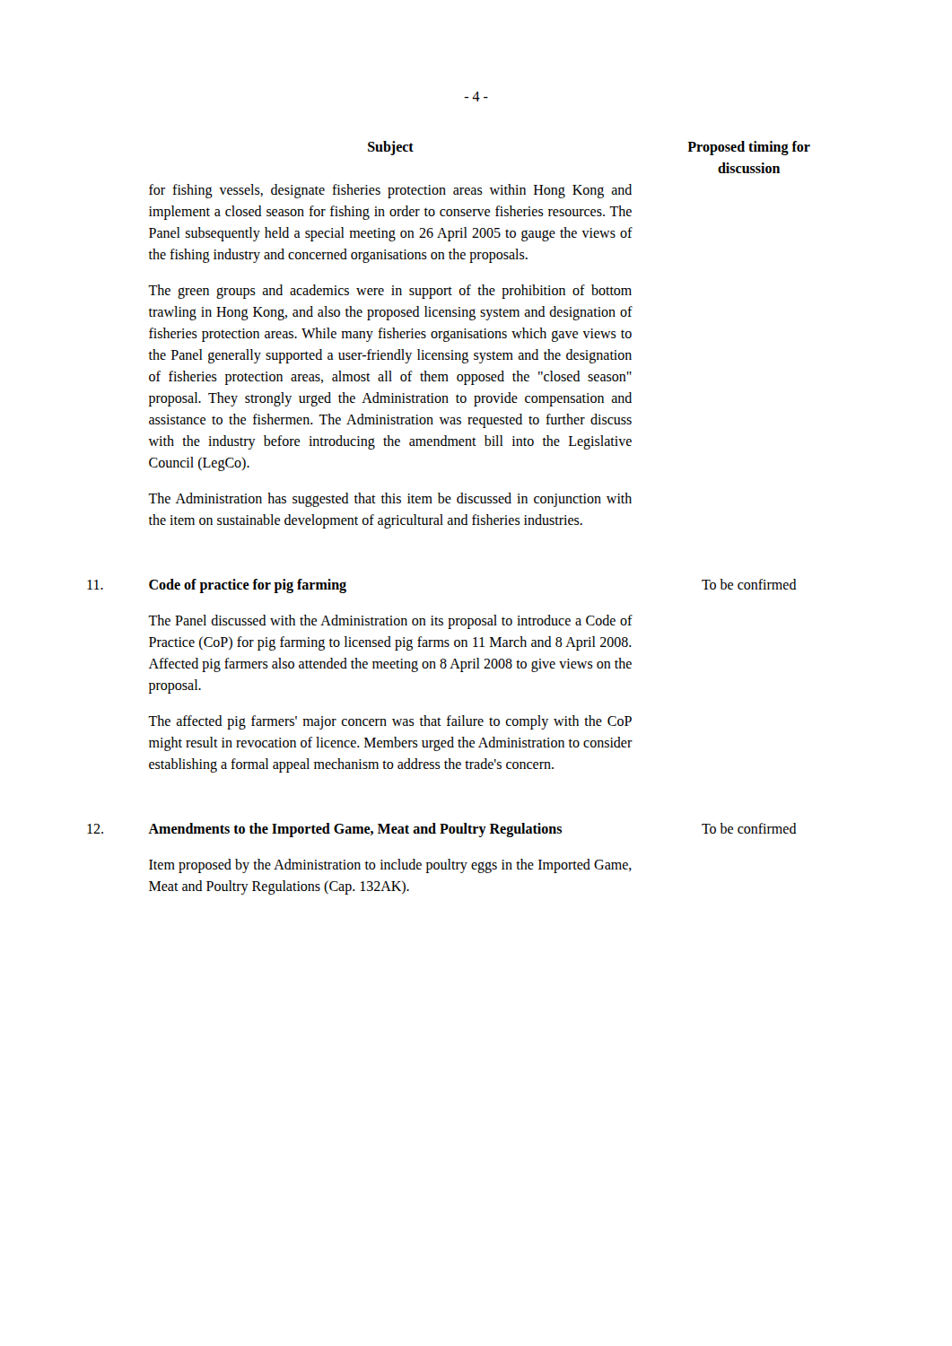- 4 -
| | Subject | Proposed timing for discussion |
| | for fishing vessels, designate fisheries protection areas within Hong Kong and implement a closed season for fishing in order to conserve fisheries resources. The Panel subsequently held a special meeting on 26 April 2005 to gauge the views of the fishing industry and concerned organisations on the proposals. The green groups and academics were in support of the prohibition of bottom trawling in Hong Kong, and also the proposed licensing system and designation of fisheries protection areas. While many fisheries organisations which gave views to the Panel generally supported a user-friendly licensing system and the designation of fisheries protection areas, almost all of them opposed the "closed season" proposal. They strongly urged the Administration to provide compensation and assistance to the fishermen. The Administration was requested to further discuss with the industry before introducing the amendment bill into the Legislative Council (LegCo). The Administration has suggested that this item be discussed in conjunction with the item on sustainable development of agricultural and fisheries industries. | |
| 11. | Code of practice for pig farming The Panel discussed with the Administration on its proposal to introduce a Code of Practice (CoP) for pig farming to licensed pig farms on 11 March and 8 April 2008. Affected pig farmers also attended the meeting on 8 April 2008 to give views on the proposal. The affected pig farmers' major concern was that failure to comply with the CoP might result in revocation of licence. Members urged the Administration to consider establishing a formal appeal mechanism to address the trade's concern. | To be confirmed |
| 12. | Amendments to the Imported Game, Meat and Poultry Regulations Item proposed by the Administration to include poultry eggs in the Imported Game, Meat and Poultry Regulations (Cap. 132AK). | To be confirmed |